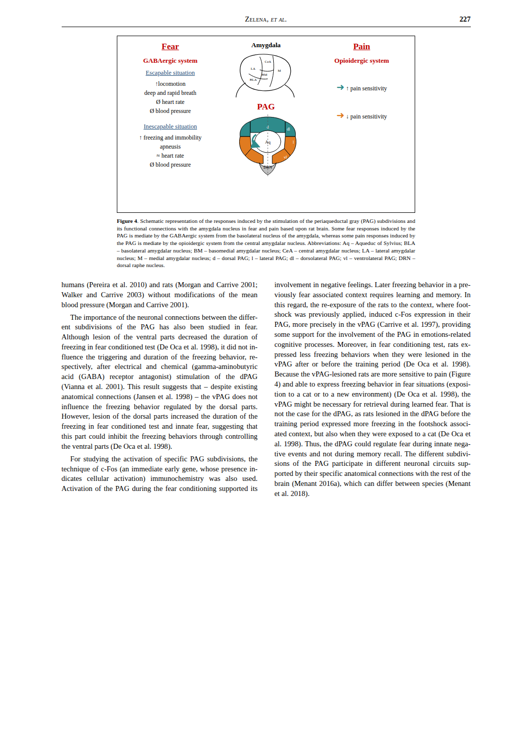Zelena, et al. 227
Fear
GABAergic system
Escapable situation
↑locomotion
deep and rapid breath
Ø heart rate
Ø blood pressure
Inescapable situation
↑ freezing and immobility
apneusis
≈ heart rate
Ø blood pressure
Amygdala
CeA LA BM BLA M
PAG
Aq DRN d dl l vl
Pain
Opioidergic system
➜ ↑ pain sensitivity
➜ ↓ pain sensitivity
Figure 4. Schematic representation of the responses induced by the stimulation of the periaqueductal gray (PAG) subdivisions and its functional connections with the amygdala nucleus in fear and pain based upon rat brain. Some fear responses induced by the PAG is mediate by the GABAergic system from the basolateral nucleus of the amygdala, whereas some pain responses induced by the PAG is mediate by the opioidergic system from the central amygdalar nucleus. Abbreviations: Aq – Aqueduc of Sylvius; BLA – basolateral amygdalar nucleus; BM – basomedial amygdalar nucleus; CeA – central amygdalar nucleus; LA – lateral amygdalar nucleus; M – medial amygdalar nucleus; d – dorsal PAG; l – lateral PAG; dl – dorsolateral PAG; vl – ventrolateral PAG; DRN – dorsal raphe nucleus.
humans (Pereira et al. 2010) and rats (Morgan and Carrive 2001; Walker and Carrive 2003) without modifications of the mean blood pressure (Morgan and Carrive 2001).
The importance of the neuronal connections between the different subdivisions of the PAG has also been studied in fear. Although lesion of the ventral parts decreased the duration of freezing in fear conditioned test (De Oca et al. 1998), it did not influence the triggering and duration of the freezing behavior, respectively, after electrical and chemical (gamma-aminobutyric acid (GABA) receptor antagonist) stimulation of the dPAG (Vianna et al. 2001). This result suggests that – despite existing anatomical connections (Jansen et al. 1998) – the vPAG does not influence the freezing behavior regulated by the dorsal parts. However, lesion of the dorsal parts increased the duration of the freezing in fear conditioned test and innate fear, suggesting that this part could inhibit the freezing behaviors through controlling the ventral parts (De Oca et al. 1998).
For studying the activation of specific PAG subdivisions, the technique of c-Fos (an immediate early gene, whose presence indicates cellular activation) immunochemistry was also used. Activation of the PAG during the fear conditioning supported its involvement in negative feelings. Later freezing behavior in a previously fear associated context requires learning and memory. In this regard, the re-exposure of the rats to the context, where footshock was previously applied, induced c-Fos expression in their PAG, more precisely in the vPAG (Carrive et al. 1997), providing some support for the involvement of the PAG in emotions-related cognitive processes. Moreover, in fear conditioning test, rats expressed less freezing behaviors when they were lesioned in the vPAG after or before the training period (De Oca et al. 1998). Because the vPAG-lesioned rats are more sensitive to pain (Figure 4) and able to express freezing behavior in fear situations (exposition to a cat or to a new environment) (De Oca et al. 1998), the vPAG might be necessary for retrieval during learned fear. That is not the case for the dPAG, as rats lesioned in the dPAG before the training period expressed more freezing in the footshock associated context, but also when they were exposed to a cat (De Oca et al. 1998). Thus, the dPAG could regulate fear during innate negative events and not during memory recall. The different subdivisions of the PAG participate in different neuronal circuits supported by their specific anatomical connections with the rest of the brain (Menant 2016a), which can differ between species (Menant et al. 2018).